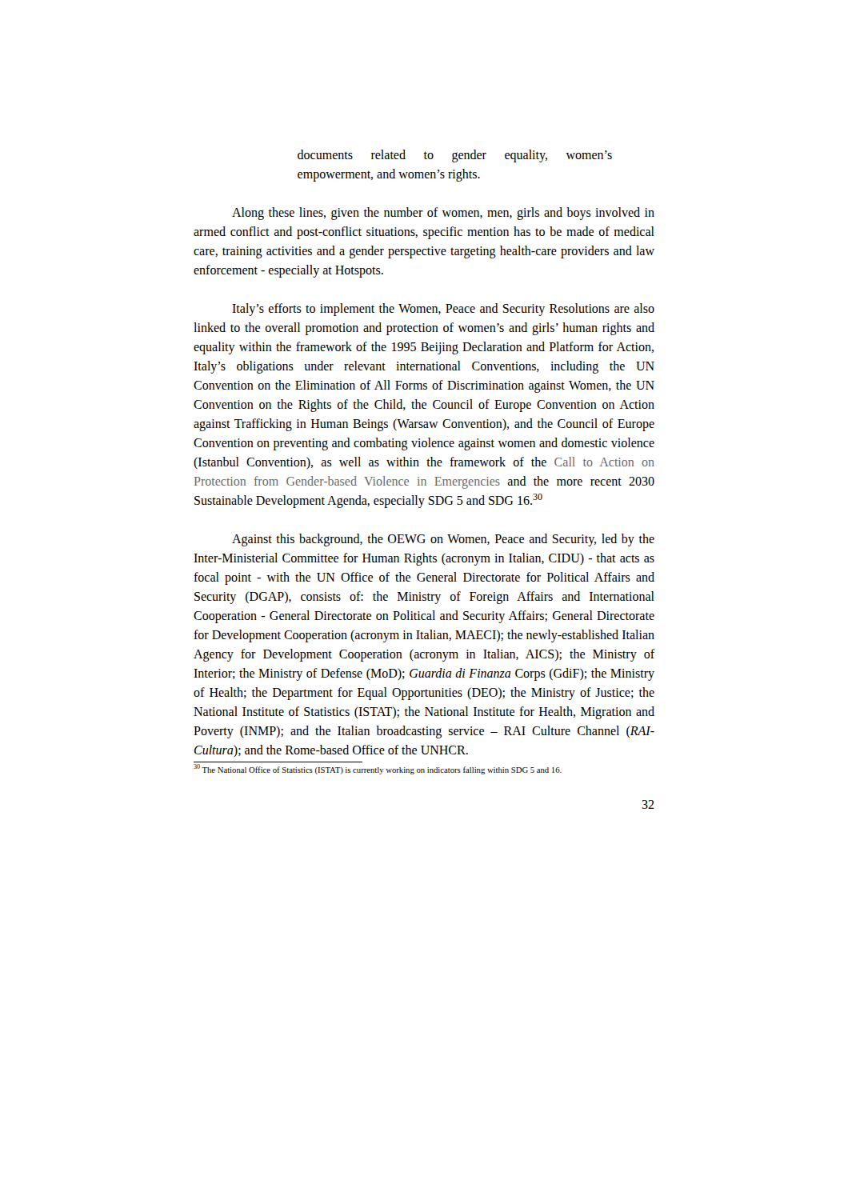documents related to gender equality, women’s empowerment, and women’s rights.
Along these lines, given the number of women, men, girls and boys involved in armed conflict and post-conflict situations, specific mention has to be made of medical care, training activities and a gender perspective targeting health-care providers and law enforcement - especially at Hotspots.
Italy’s efforts to implement the Women, Peace and Security Resolutions are also linked to the overall promotion and protection of women’s and girls’ human rights and equality within the framework of the 1995 Beijing Declaration and Platform for Action, Italy’s obligations under relevant international Conventions, including the UN Convention on the Elimination of All Forms of Discrimination against Women, the UN Convention on the Rights of the Child, the Council of Europe Convention on Action against Trafficking in Human Beings (Warsaw Convention), and the Council of Europe Convention on preventing and combating violence against women and domestic violence (Istanbul Convention), as well as within the framework of the Call to Action on Protection from Gender-based Violence in Emergencies and the more recent 2030 Sustainable Development Agenda, especially SDG 5 and SDG 16.30
Against this background, the OEWG on Women, Peace and Security, led by the Inter-Ministerial Committee for Human Rights (acronym in Italian, CIDU) - that acts as focal point - with the UN Office of the General Directorate for Political Affairs and Security (DGAP), consists of: the Ministry of Foreign Affairs and International Cooperation - General Directorate on Political and Security Affairs; General Directorate for Development Cooperation (acronym in Italian, MAECI); the newly-established Italian Agency for Development Cooperation (acronym in Italian, AICS); the Ministry of Interior; the Ministry of Defense (MoD); Guardia di Finanza Corps (GdiF); the Ministry of Health; the Department for Equal Opportunities (DEO); the Ministry of Justice; the National Institute of Statistics (ISTAT); the National Institute for Health, Migration and Poverty (INMP); and the Italian broadcasting service – RAI Culture Channel (RAI-Cultura); and the Rome-based Office of the UNHCR.
30 The National Office of Statistics (ISTAT) is currently working on indicators falling within SDG 5 and 16.
32